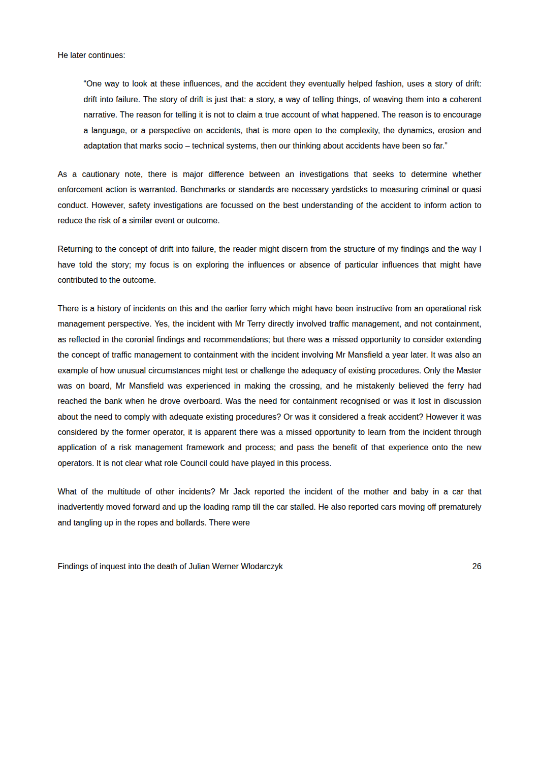He later continues:
“One way to look at these influences, and the accident they eventually helped fashion, uses a story of drift: drift into failure. The story of drift is just that: a story, a way of telling things, of weaving them into a coherent narrative. The reason for telling it is not to claim a true account of what happened. The reason is to encourage a language, or a perspective on accidents, that is more open to the complexity, the dynamics, erosion and adaptation that marks socio – technical systems, then our thinking about accidents have been so far.”
As a cautionary note, there is major difference between an investigations that seeks to determine whether enforcement action is warranted. Benchmarks or standards are necessary yardsticks to measuring criminal or quasi conduct. However, safety investigations are focussed on the best understanding of the accident to inform action to reduce the risk of a similar event or outcome.
Returning to the concept of drift into failure, the reader might discern from the structure of my findings and the way I have told the story; my focus is on exploring the influences or absence of particular influences that might have contributed to the outcome.
There is a history of incidents on this and the earlier ferry which might have been instructive from an operational risk management perspective. Yes, the incident with Mr Terry directly involved traffic management, and not containment, as reflected in the coronial findings and recommendations; but there was a missed opportunity to consider extending the concept of traffic management to containment with the incident involving Mr Mansfield a year later. It was also an example of how unusual circumstances might test or challenge the adequacy of existing procedures. Only the Master was on board, Mr Mansfield was experienced in making the crossing, and he mistakenly believed the ferry had reached the bank when he drove overboard. Was the need for containment recognised or was it lost in discussion about the need to comply with adequate existing procedures? Or was it considered a freak accident? However it was considered by the former operator, it is apparent there was a missed opportunity to learn from the incident through application of a risk management framework and process; and pass the benefit of that experience onto the new operators. It is not clear what role Council could have played in this process.
What of the multitude of other incidents? Mr Jack reported the incident of the mother and baby in a car that inadvertently moved forward and up the loading ramp till the car stalled. He also reported cars moving off prematurely and tangling up in the ropes and bollards. There were
Findings of inquest into the death of Julian Werner Wlodarczyk 26